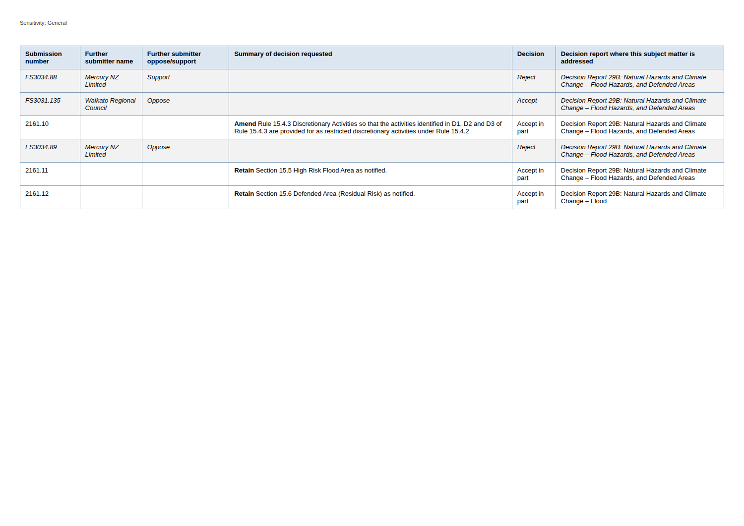Sensitivity: General
| Submission number | Further submitter name | Further submitter oppose/support | Summary of decision requested | Decision | Decision report where this subject matter is addressed |
| --- | --- | --- | --- | --- | --- |
| FS3034.88 | Mercury NZ Limited | Support | | Reject | Decision Report 29B: Natural Hazards and Climate Change – Flood Hazards, and Defended Areas |
| FS3031.135 | Waikato Regional Council | Oppose | | Accept | Decision Report 29B: Natural Hazards and Climate Change – Flood Hazards, and Defended Areas |
| 2161.10 | | | Amend Rule 15.4.3 Discretionary Activities so that the activities identified in D1, D2 and D3 of Rule 15.4.3 are provided for as restricted discretionary activities under Rule 15.4.2 | Accept in part | Decision Report 29B: Natural Hazards and Climate Change – Flood Hazards, and Defended Areas |
| FS3034.89 | Mercury NZ Limited | Oppose | | Reject | Decision Report 29B: Natural Hazards and Climate Change – Flood Hazards, and Defended Areas |
| 2161.11 | | | Retain Section 15.5 High Risk Flood Area as notified. | Accept in part | Decision Report 29B: Natural Hazards and Climate Change – Flood Hazards, and Defended Areas |
| 2161.12 | | | Retain Section 15.6 Defended Area (Residual Risk) as notified. | Accept in part | Decision Report 29B: Natural Hazards and Climate Change – Flood |